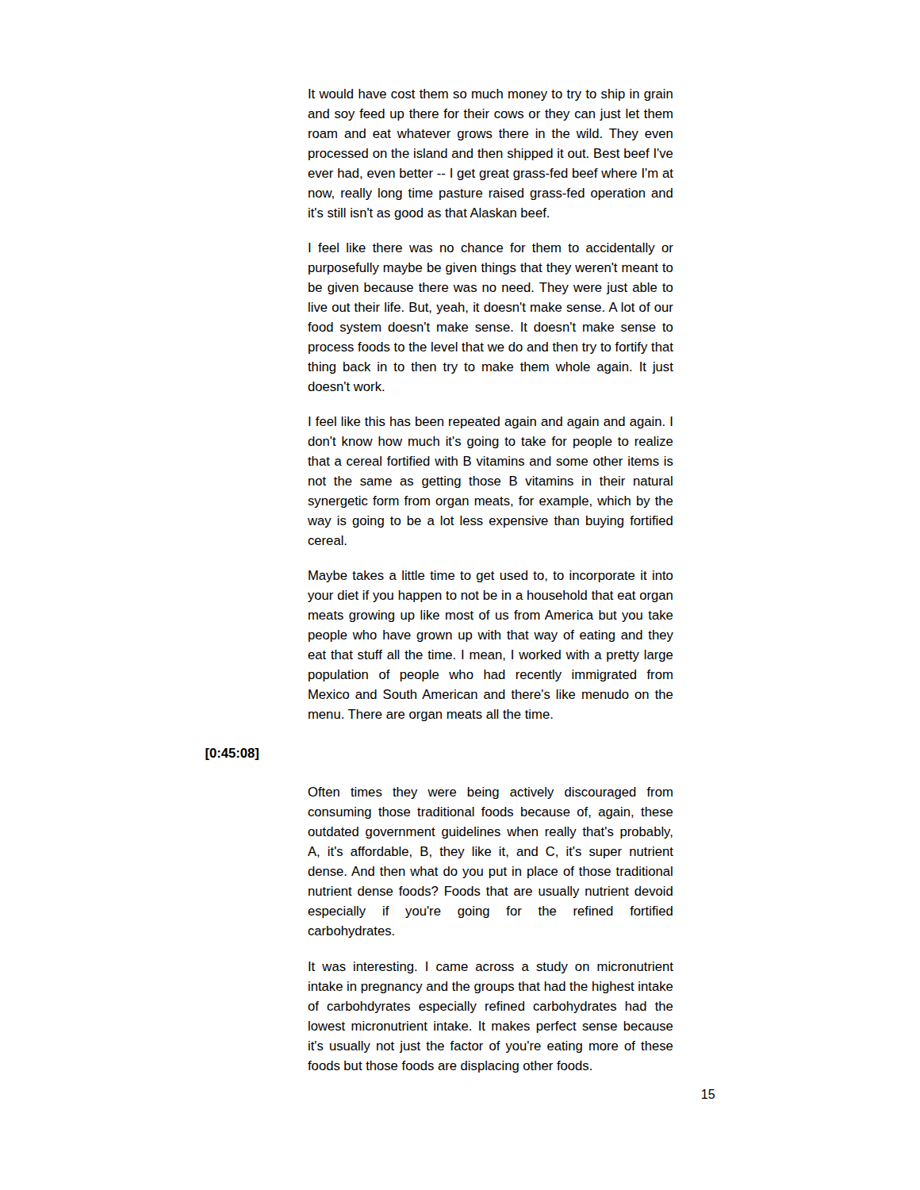It would have cost them so much money to try to ship in grain and soy feed up there for their cows or they can just let them roam and eat whatever grows there in the wild. They even processed on the island and then shipped it out. Best beef I've ever had, even better -- I get great grass-fed beef where I'm at now, really long time pasture raised grass-fed operation and it's still isn't as good as that Alaskan beef.
I feel like there was no chance for them to accidentally or purposefully maybe be given things that they weren't meant to be given because there was no need. They were just able to live out their life. But, yeah, it doesn't make sense. A lot of our food system doesn't make sense. It doesn't make sense to process foods to the level that we do and then try to fortify that thing back in to then try to make them whole again. It just doesn't work.
I feel like this has been repeated again and again and again. I don't know how much it's going to take for people to realize that a cereal fortified with B vitamins and some other items is not the same as getting those B vitamins in their natural synergetic form from organ meats, for example, which by the way is going to be a lot less expensive than buying fortified cereal.
Maybe takes a little time to get used to, to incorporate it into your diet if you happen to not be in a household that eat organ meats growing up like most of us from America but you take people who have grown up with that way of eating and they eat that stuff all the time. I mean, I worked with a pretty large population of people who had recently immigrated from Mexico and South American and there's like menudo on the menu. There are organ meats all the time.
[0:45:08]
Often times they were being actively discouraged from consuming those traditional foods because of, again, these outdated government guidelines when really that's probably, A, it's affordable, B, they like it, and C, it's super nutrient dense. And then what do you put in place of those traditional nutrient dense foods? Foods that are usually nutrient devoid especially if you're going for the refined fortified carbohydrates.
It was interesting. I came across a study on micronutrient intake in pregnancy and the groups that had the highest intake of carbohdyrates especially refined carbohydrates had the lowest micronutrient intake. It makes perfect sense because it's usually not just the factor of you're eating more of these foods but those foods are displacing other foods.
15